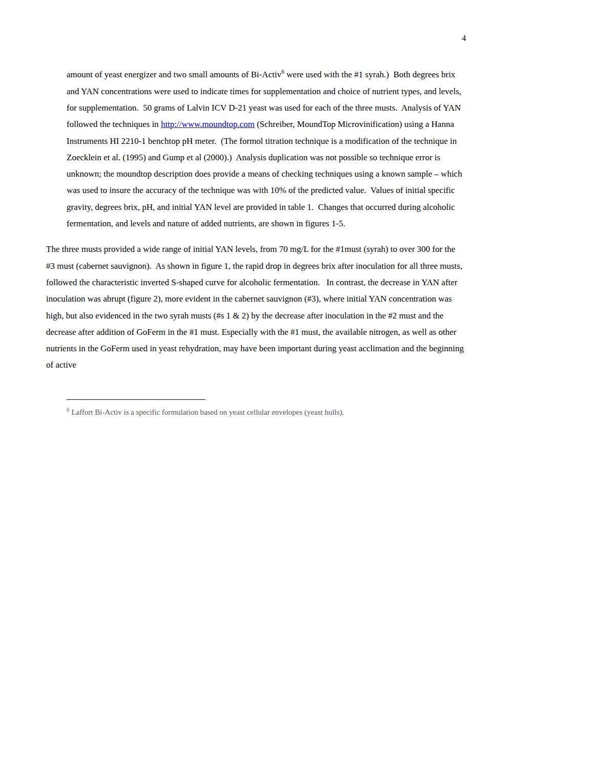4
amount of yeast energizer and two small amounts of Bi-Activ6 were used with the #1 syrah.) Both degrees brix and YAN concentrations were used to indicate times for supplementation and choice of nutrient types, and levels, for supplementation. 50 grams of Lalvin ICV D-21 yeast was used for each of the three musts. Analysis of YAN followed the techniques in http://www.moundtop.com (Schreiber, MoundTop Microvinification) using a Hanna Instruments HI 2210-1 benchtop pH meter. (The formol titration technique is a modification of the technique in Zoecklein et al. (1995) and Gump et al (2000).) Analysis duplication was not possible so technique error is unknown; the moundtop description does provide a means of checking techniques using a known sample – which was used to insure the accuracy of the technique was with 10% of the predicted value. Values of initial specific gravity, degrees brix, pH, and initial YAN level are provided in table 1. Changes that occurred during alcoholic fermentation, and levels and nature of added nutrients, are shown in figures 1-5.
The three musts provided a wide range of initial YAN levels, from 70 mg/L for the #1must (syrah) to over 300 for the #3 must (cabernet sauvignon). As shown in figure 1, the rapid drop in degrees brix after inoculation for all three musts, followed the characteristic inverted S-shaped curve for alcoholic fermentation. In contrast, the decrease in YAN after inoculation was abrupt (figure 2), more evident in the cabernet sauvignon (#3), where initial YAN concentration was high, but also evidenced in the two syrah musts (#s 1 & 2) by the decrease after inoculation in the #2 must and the decrease after addition of GoFerm in the #1 must. Especially with the #1 must, the available nitrogen, as well as other nutrients in the GoFerm used in yeast rehydration, may have been important during yeast acclimation and the beginning of active
6 Laffort Bi-Activ is a specific formulation based on yeast cellular envelopes (yeast hulls).